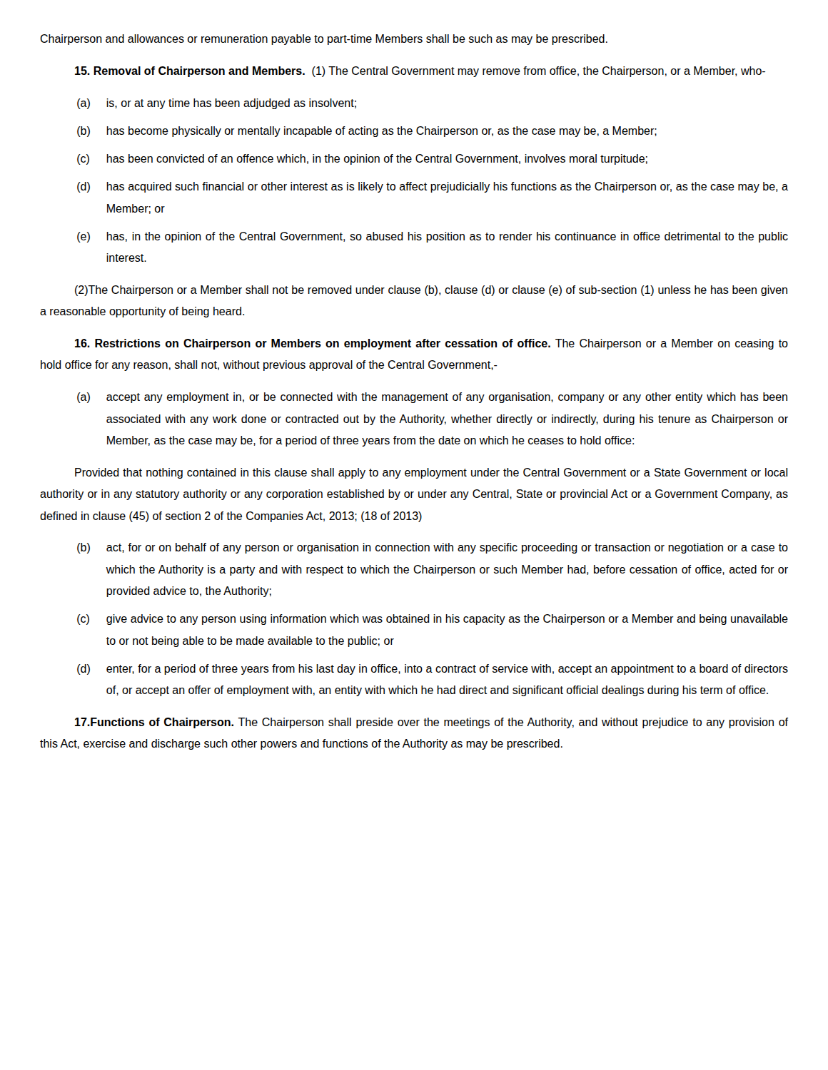Chairperson and allowances or remuneration payable to part-time Members shall be such as may be prescribed.
15. Removal of Chairperson and Members. (1) The Central Government may remove from office, the Chairperson, or a Member, who-
(a) is, or at any time has been adjudged as insolvent;
(b) has become physically or mentally incapable of acting as the Chairperson or, as the case may be, a Member;
(c) has been convicted of an offence which, in the opinion of the Central Government, involves moral turpitude;
(d) has acquired such financial or other interest as is likely to affect prejudicially his functions as the Chairperson or, as the case may be, a Member; or
(e) has, in the opinion of the Central Government, so abused his position as to render his continuance in office detrimental to the public interest.
(2)The Chairperson or a Member shall not be removed under clause (b), clause (d) or clause (e) of sub-section (1) unless he has been given a reasonable opportunity of being heard.
16. Restrictions on Chairperson or Members on employment after cessation of office. The Chairperson or a Member on ceasing to hold office for any reason, shall not, without previous approval of the Central Government,-
(a) accept any employment in, or be connected with the management of any organisation, company or any other entity which has been associated with any work done or contracted out by the Authority, whether directly or indirectly, during his tenure as Chairperson or Member, as the case may be, for a period of three years from the date on which he ceases to hold office:
Provided that nothing contained in this clause shall apply to any employment under the Central Government or a State Government or local authority or in any statutory authority or any corporation established by or under any Central, State or provincial Act or a Government Company, as defined in clause (45) of section 2 of the Companies Act, 2013; (18 of 2013)
(b) act, for or on behalf of any person or organisation in connection with any specific proceeding or transaction or negotiation or a case to which the Authority is a party and with respect to which the Chairperson or such Member had, before cessation of office, acted for or provided advice to, the Authority;
(c) give advice to any person using information which was obtained in his capacity as the Chairperson or a Member and being unavailable to or not being able to be made available to the public; or
(d) enter, for a period of three years from his last day in office, into a contract of service with, accept an appointment to a board of directors of, or accept an offer of employment with, an entity with which he had direct and significant official dealings during his term of office.
17.Functions of Chairperson. The Chairperson shall preside over the meetings of the Authority, and without prejudice to any provision of this Act, exercise and discharge such other powers and functions of the Authority as may be prescribed.